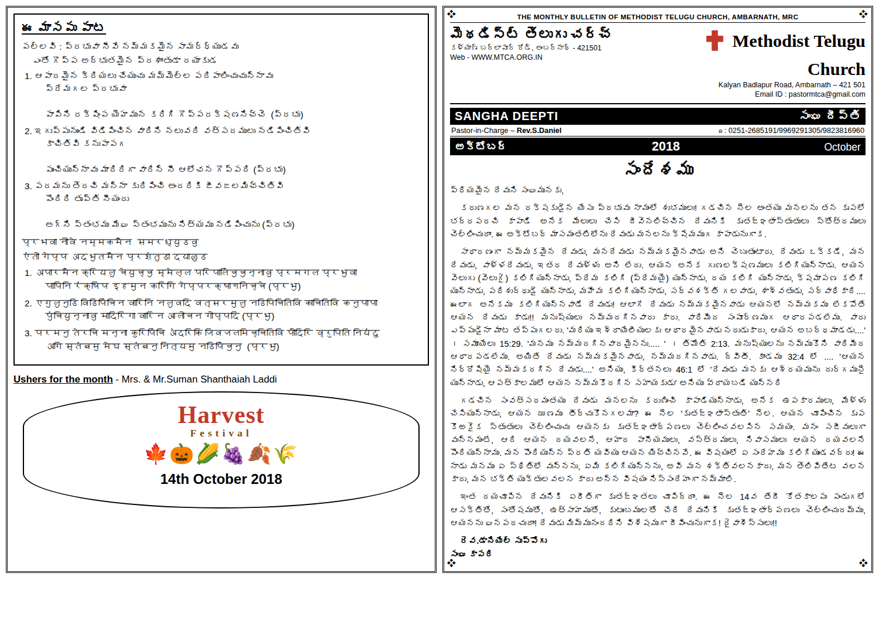ఈ మాసపు పాట
పల్లవి : ప్రభువా నీవే నమ్మకమైన సామర్ధ్యుడవు
ఎంతో గొప్ప అద్భుతమైన ప్రశాంతుడా దయాకుడ
ఆపారమైన క్రియలు చేయుచు మమ్మెల్ల పరిపాలించుచున్నావు
ప్రేమగల ప్రభువా
పాపిని రక్షింప యెహమున కరిగి గొప్పరక్షణనిచ్చె (ప్రభు)
ఇగుప్పునుండి విడిపించిన వారిని నలువది వత్సరములు నడిపించితివి
కాచితివి కనుపాపగ
పుంచియున్నావు మాదిరిగా వారిన్ నీ ఆలోచన గొప్పది (ప్రభు)
పరమను తెరచి మన్నా కురిపించి అందరికి జీవజలమిచ్చితివి
పొందిరి తృప్తి నీయందు
అగ్ని స్తంభము మేఘ స్తంభమును నిత్యము నడిపించును (ప్రభు)
प्रभवा नीवे नम्मकमैन समरध्युडवु
एंतो गेप्प अदभुतमैन प्रशंतुडा दयाळुड
अपारमैन क्रियलु चेयुच्चु म्मेल्ल परिपालिंचुचुन्नावु प्रमगल प्रभुवा
पापिनि रंक्षिप इहमुन करिगि गेप्परक्षाणनिच्चे (प्रभु)
एगुलुनुडि विडिपिंचिन वारिनि नलुवदि वत्सरमुलु नडिपिचितिवि काचितिवि कनुपापा
पुंचियुन्नावु मादिरिगा वारिन आलोचन गोप्पदि (प्रभु)
परमनु तेरचि मन्ना कुरिपिंचि अंदरिकि जिवजलमिच्चितिवि पोंदिरि व्रुपिति नियंदु
अगि स्तंबमु मेघ स्तंबनु नित्यमु नडिपिंचुनु (प्रभु)
Ushers for the month - Mrs. & Mr.Suman Shanthaiah Laddi
HarvestFestival
🍁🎃🌽🍇🍂🌾
14th October 2018
❖ ❖ ❖ ❖
THE MONTHLY BULLETIN OF METHODIST TELUGU CHURCH, AMBARNATH, MRC
మెథడిస్ట్ తెలుగు చర్చ్
కళ్యాణ్ బద్లాపూర్ రోడ్, అంబర్నాథ్ - 421501
Web - WWW.MTCA.ORG.IN
✝Methodist Telugu Church
Kalyan Badlapur Road, Ambarnath – 421 501
Email ID : pastormtca@gmail.com
SANGHA DEEPTI సంఘ దీప్తి
Pastor-in-Charge – Rev.S.Daniel ☎ : 0251-2685191/9969291305/9823816960
అక్టోబర్ 2018 October
సందేశము
ప్రియమైన దేవుని సంఘమునకు,
కరుణగల మన రక్షకుడైన యేసు ప్రభువు నామంలో శుభములు! గడచిన నెల అంతయు మనలను తన కృపలో భద్రపరచి కాపాడి అనేక మేలులు చేసి దీవెనలిచ్చిన దేవునికి కృతజ్ఞతాస్తుతులు స్తోత్రములు చెల్లించుదాం. ఈ అక్టోబర్ మాసమంతటిలోను దేవుడు మనలను క్షేమముగ కాపాడునుగాక.
సాధారణంగా నమ్మకమైన దేవుడు, మనదేవుడు నమ్మకమైనవాడు అని చెబుతుంటారు. దేవుడు ఒక్కడే, మన దేవుడు, వాళ్ళదేవుడు, ఇతర దేవుళ్ళు అని లేదు. ఆయన అనేక గుణలక్షణములు కలిగియున్నాడు. ఆయన వెలుగు (వెలుగై) కలిగియున్నాడు, ప్రేమ కలిగి (ప్రేమయై) యున్నాడు, దయ కలిగి యున్నాడు, క్షమాపణ కలిగి యున్నాడు, పరిశుద్ధుడై యున్నాడు, మహిమ కలిగియున్నాడు, సర్వశక్తి గలవాడు, శాశ్వతుడు, సర్వాధికారి.... ఈలాగ అనేకము కలిగియున్నవాడే దేవుడు! ఆలాగే దేవుడు నమ్మకమైనవాడు ఆయనలో నమ్మకము లేకపోతే ఆయన దేవుడు కాడు!! మనుష్యులు నమ్మదగినవారు కారు. వారిమీద సంపూర్ణముగ ఆధారపడలేము. వారు ఎప్పుడైనా మాట తప్పుగలరు. 'మరియు ఇశ్రాయేలీయులకు ఆధారమైనవాడు నరుడుకాదు, ఆయన అబద్ధమాడడు....' ౹ సమూయేలు 15:29. 'మనము నమ్మదగినవారమైనను..... ' ౹ తిమోతి 2:13. మనుష్యులను నమ్ముకొని వారిమీద ఆధారపడలేము. అయితే దేవుడు నమ్మకమైనవాడు, నమ్మదగినవాడు. ద్వితీ. కాండము 32:4 లో .... 'ఆయన నిర్దోషియై నమ్మకదగిన దేవుడు....' అనియు, కీర్తనలు 46:1 లో 'దేవుడు మనకు ఆశ్రయమును దుర్గమునై యున్నాడు, ఆపత్కాలములో ఆయన నమ్మకొదగిన సహాయకుడు' అనియు వ్రాయబడి యున్నది
గడచిన సంవత్సరమంతయు దేవుడు మనలను కరుణించి కాపాడియున్నాడు, అనేక ఉపకారములు, మేళ్ళు చేసియున్నాడు, ఆయన ఋణము తీర్చుకొనగలమా? ఈ నెల 'కృతజ్ఞతాస్తుతి' నెల. ఆయన చూపించిన కృప కొఱకైక స్తుతులు చెల్లించుచు ఆయనకు కృతజ్ఞతార్పణలు చెల్లించవలసిన సమయం. మనం సజీవులుగా వున్నమంటే, ఆది ఆయన దయవలనే, ఆహార పానీయములు, వస్త్రములు, నివాసములు ఆయన దయవలనే పొందియున్నాము. మన పొందియున్న ప్రతి యవియు ఆయన యిచ్చినవే. ఈ విషయంలో ఏ సందేహము కలిగియుండవద్దు! ఈ నాడు మనము ఏ స్థితిలో వున్నను, ఏమి కలిగియున్నను, అవి మన శక్తివలనకాదు, మన తెలివితేట వలన కాదు, మన భక్తి యుక్తులవలన కాదు అన్న విషయం నిస్సందేహంగా నమ్మాలి.
ఇంత దయచూపిన దేవునికి ఏరీతిగా కృతజ్ఞతలు చూపిద్దాం. ఈ నెల 14వ తేదీ కోతకాలపు పండుగలో ఆసక్తితో, సంతోషముతో, ఉత్సాహముతో, కుటుంబములతో చేరి దేవునికి కృతజ్ఞతార్పణలు చెల్లించుదమ్ము, ఆయనను ఘనపరచుదాం! దేవుడు మిమ్మునందరిని విశేషముగా దీవించునుగాక! దైవాశీస్సులు!!
రెవ.డానియేల్ సుప్పోగు
సంఘ కాపరి